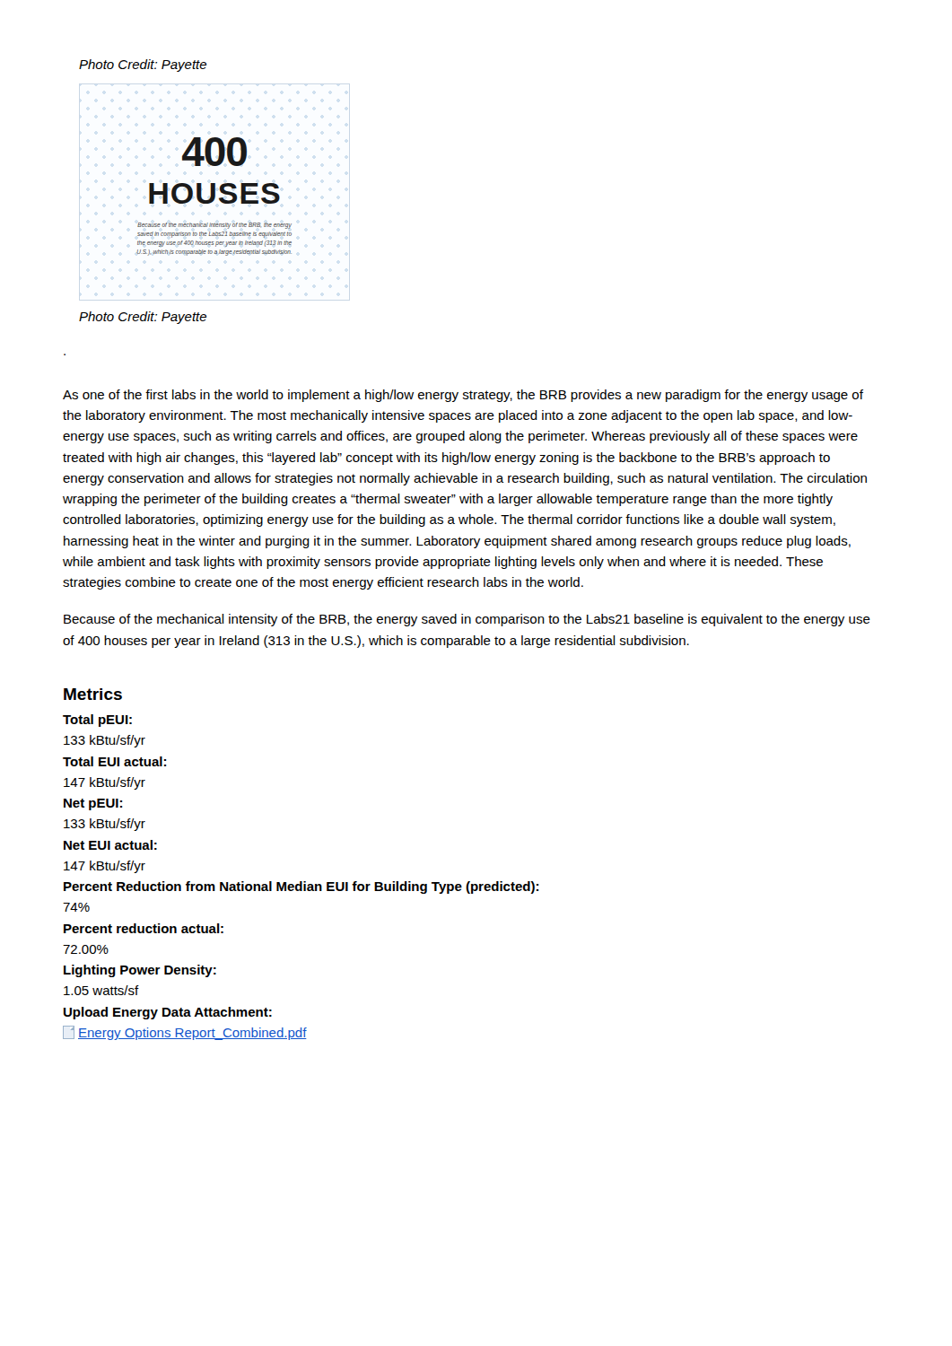Photo Credit: Payette
400
HOUSES
Because of the mechanical intensity of the BRB, the energy
saved in comparison to the Labs21 baseline is equivalent to
the energy use of 400 houses per year in Ireland (313 in the
U.S.), which is comparable to a large residential subdivision.
Photo Credit: Payette
.
As one of the first labs in the world to implement a high/low energy strategy, the BRB provides a new paradigm for the energy usage of the laboratory environment. The most mechanically intensive spaces are placed into a zone adjacent to the open lab space, and low-energy use spaces, such as writing carrels and offices, are grouped along the perimeter. Whereas previously all of these spaces were treated with high air changes, this “layered lab” concept with its high/low energy zoning is the backbone to the BRB’s approach to energy conservation and allows for strategies not normally achievable in a research building, such as natural ventilation. The circulation wrapping the perimeter of the building creates a “thermal sweater” with a larger allowable temperature range than the more tightly controlled laboratories, optimizing energy use for the building as a whole. The thermal corridor functions like a double wall system, harnessing heat in the winter and purging it in the summer. Laboratory equipment shared among research groups reduce plug loads, while ambient and task lights with proximity sensors provide appropriate lighting levels only when and where it is needed. These strategies combine to create one of the most energy efficient research labs in the world.
Because of the mechanical intensity of the BRB, the energy saved in comparison to the Labs21 baseline is equivalent to the energy use of 400 houses per year in Ireland (313 in the U.S.), which is comparable to a large residential subdivision.
Metrics
Total pEUI:
133 kBtu/sf/yr
Total EUI actual:
147 kBtu/sf/yr
Net pEUI:
133 kBtu/sf/yr
Net EUI actual:
147 kBtu/sf/yr
Percent Reduction from National Median EUI for Building Type (predicted):
74%
Percent reduction actual:
72.00%
Lighting Power Density:
1.05 watts/sf
Upload Energy Data Attachment:
Energy Options Report_Combined.pdf